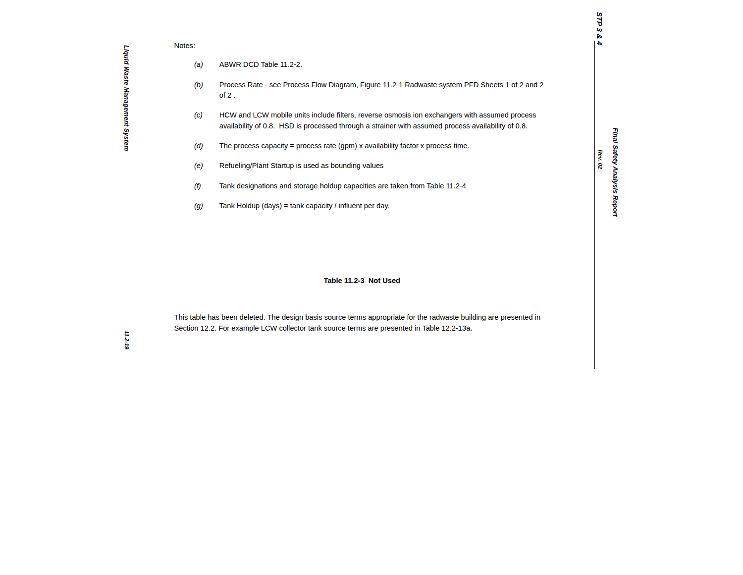Liquid Waste Management System
11.2-19
STP 3 & 4
Rev. 02
Final Safety Analysis Report
Notes:
(a) ABWR DCD Table 11.2-2.
(b) Process Rate - see Process Flow Diagram, Figure 11.2-1 Radwaste system PFD Sheets 1 of 2 and 2 of 2 .
(c) HCW and LCW mobile units include filters, reverse osmosis ion exchangers with assumed process availability of 0.8. HSD is processed through a strainer with assumed process availability of 0.8.
(d) The process capacity = process rate (gpm) x availability factor x process time.
(e) Refueling/Plant Startup is used as bounding values
(f) Tank designations and storage holdup capacities are taken from Table 11.2-4
(g) Tank Holdup (days) = tank capacity / influent per day.
Table 11.2-3 Not Used
This table has been deleted. The design basis source terms appropriate for the radwaste building are presented in Section 12.2. For example LCW collector tank source terms are presented in Table 12.2-13a.